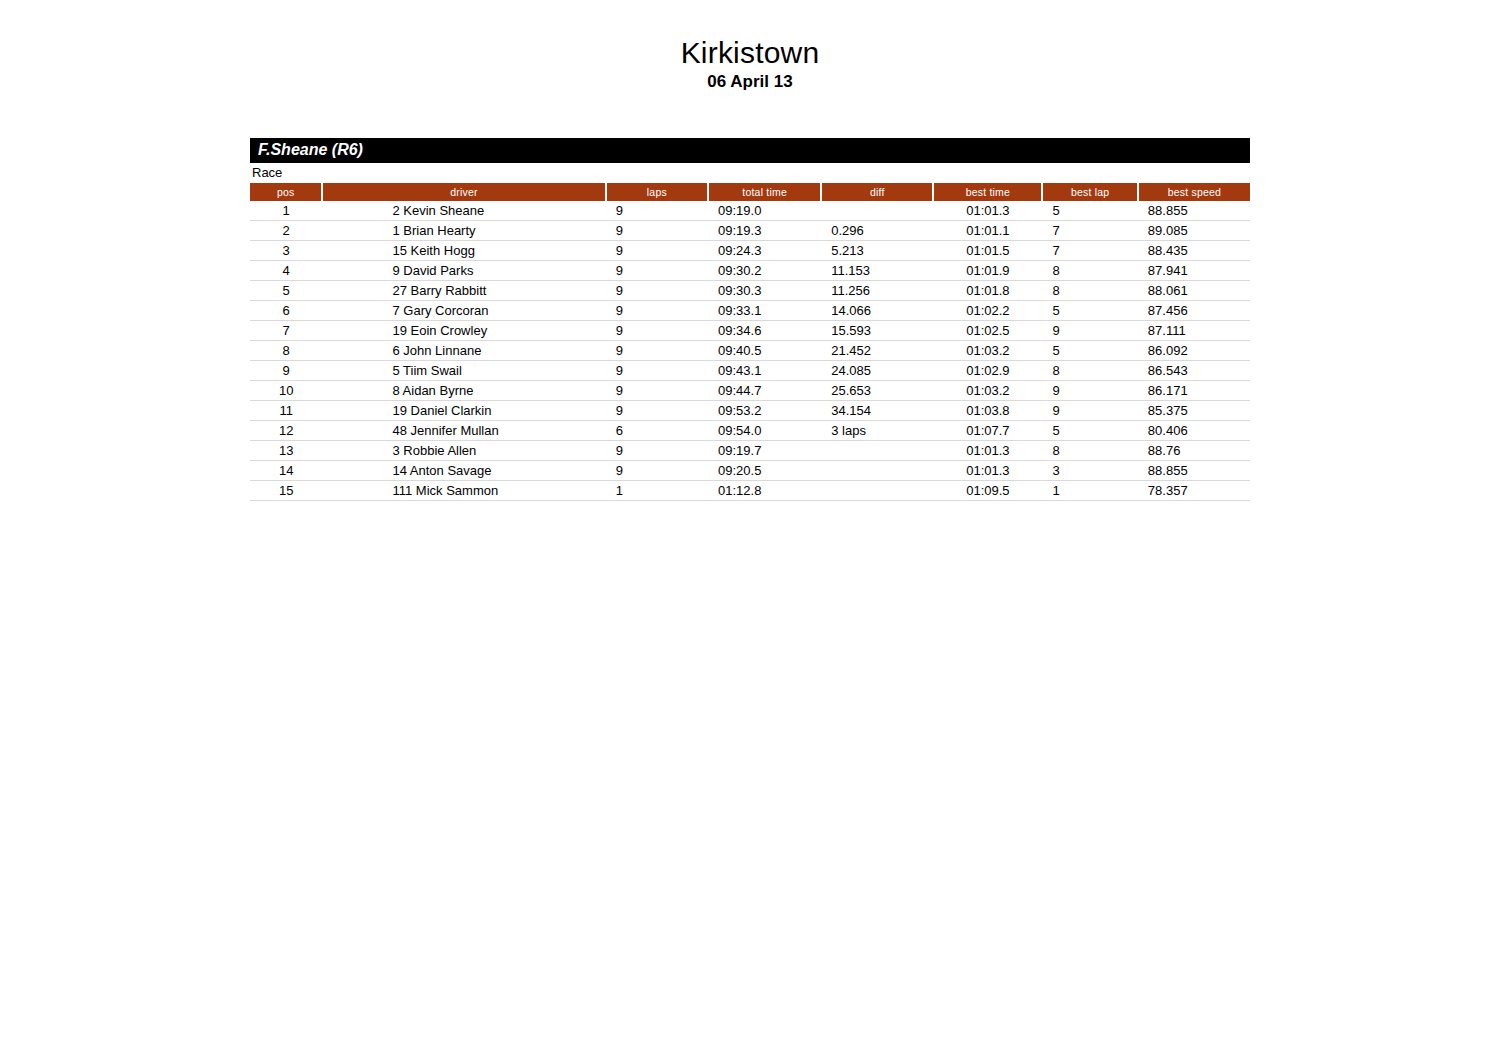Kirkistown
06 April 13
F.Sheane (R6)
Race
| pos | driver | laps | total time | diff | best time | best lap | best speed |
| --- | --- | --- | --- | --- | --- | --- | --- |
| 1 | 2 Kevin Sheane | 9 | 09:19.0 | | 01:01.3 | 5 | 88.855 |
| 2 | 1 Brian Hearty | 9 | 09:19.3 | 0.296 | 01:01.1 | 7 | 89.085 |
| 3 | 15 Keith Hogg | 9 | 09:24.3 | 5.213 | 01:01.5 | 7 | 88.435 |
| 4 | 9 David Parks | 9 | 09:30.2 | 11.153 | 01:01.9 | 8 | 87.941 |
| 5 | 27 Barry Rabbitt | 9 | 09:30.3 | 11.256 | 01:01.8 | 8 | 88.061 |
| 6 | 7 Gary Corcoran | 9 | 09:33.1 | 14.066 | 01:02.2 | 5 | 87.456 |
| 7 | 19 Eoin Crowley | 9 | 09:34.6 | 15.593 | 01:02.5 | 9 | 87.111 |
| 8 | 6 John Linnane | 9 | 09:40.5 | 21.452 | 01:03.2 | 5 | 86.092 |
| 9 | 5 Tiim Swail | 9 | 09:43.1 | 24.085 | 01:02.9 | 8 | 86.543 |
| 10 | 8 Aidan Byrne | 9 | 09:44.7 | 25.653 | 01:03.2 | 9 | 86.171 |
| 11 | 19 Daniel Clarkin | 9 | 09:53.2 | 34.154 | 01:03.8 | 9 | 85.375 |
| 12 | 48 Jennifer Mullan | 6 | 09:54.0 | 3 laps | 01:07.7 | 5 | 80.406 |
| 13 | 3 Robbie Allen | 9 | 09:19.7 | | 01:01.3 | 8 | 88.76 |
| 14 | 14 Anton Savage | 9 | 09:20.5 | | 01:01.3 | 3 | 88.855 |
| 15 | 111 Mick Sammon | 1 | 01:12.8 | | 01:09.5 | 1 | 78.357 |